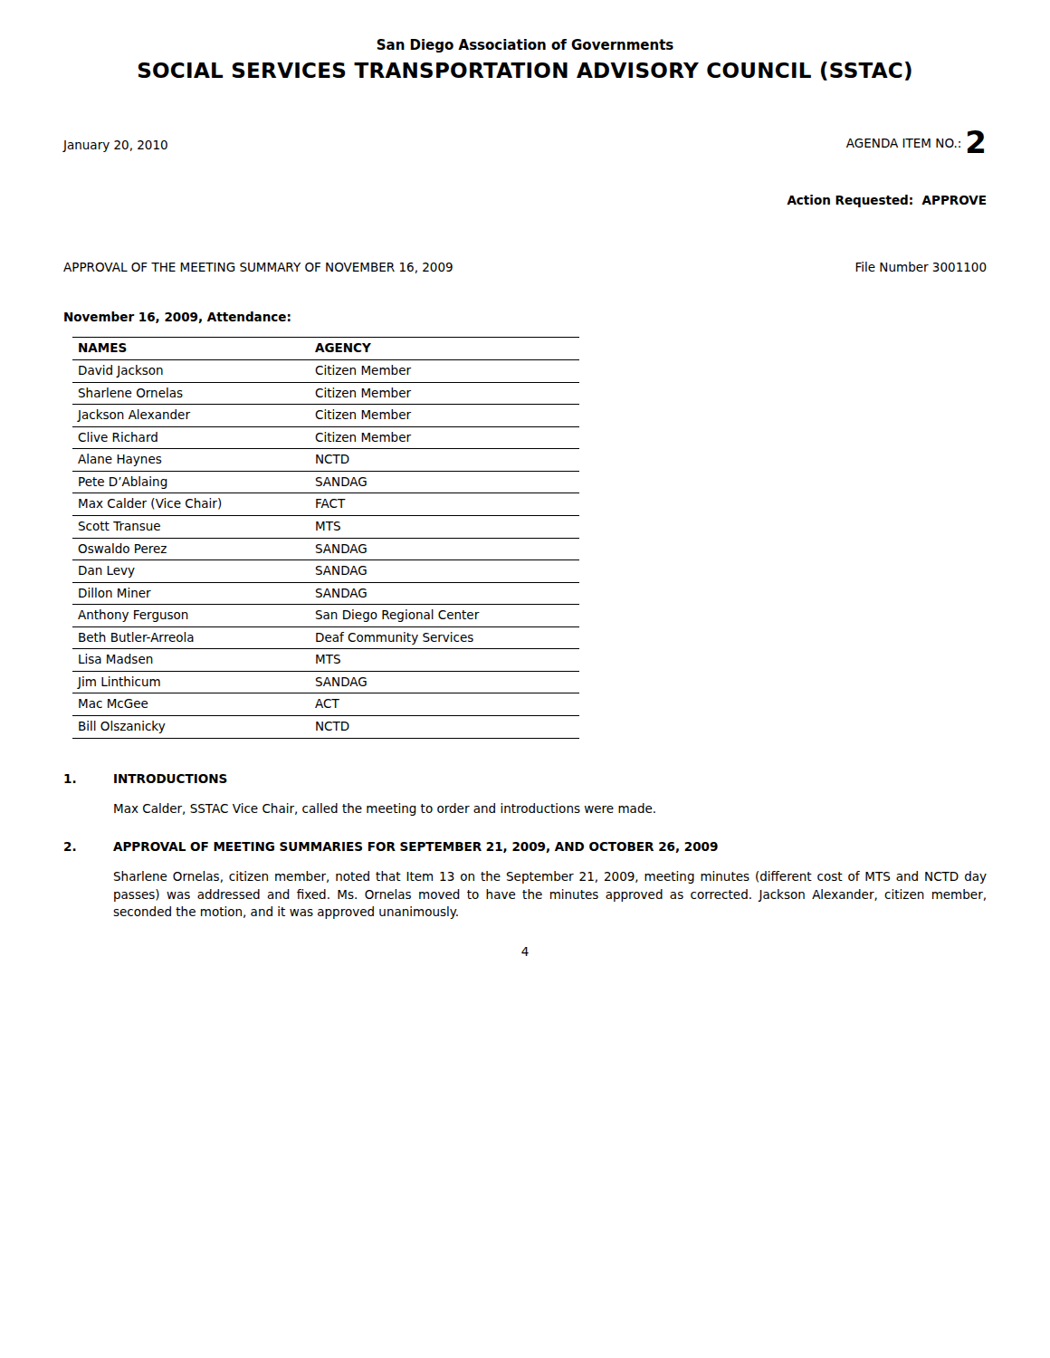San Diego Association of Governments
SOCIAL SERVICES TRANSPORTATION ADVISORY COUNCIL (SSTAC)
January 20, 2010
AGENDA ITEM NO.:2
Action Requested: APPROVE
APPROVAL OF THE MEETING SUMMARY OF NOVEMBER 16, 2009 File Number 3001100
November 16, 2009, Attendance:
| NAMES | AGENCY |
| --- | --- |
| David Jackson | Citizen Member |
| Sharlene Ornelas | Citizen Member |
| Jackson Alexander | Citizen Member |
| Clive Richard | Citizen Member |
| Alane Haynes | NCTD |
| Pete D’Ablaing | SANDAG |
| Max Calder (Vice Chair) | FACT |
| Scott Transue | MTS |
| Oswaldo Perez | SANDAG |
| Dan Levy | SANDAG |
| Dillon Miner | SANDAG |
| Anthony Ferguson | San Diego Regional Center |
| Beth Butler-Arreola | Deaf Community Services |
| Lisa Madsen | MTS |
| Jim Linthicum | SANDAG |
| Mac McGee | ACT |
| Bill Olszanicky | NCTD |
1. INTRODUCTIONS
Max Calder, SSTAC Vice Chair, called the meeting to order and introductions were made.
2. APPROVAL OF MEETING SUMMARIES FOR SEPTEMBER 21, 2009, AND OCTOBER 26, 2009
Sharlene Ornelas, citizen member, noted that Item 13 on the September 21, 2009, meeting minutes (different cost of MTS and NCTD day passes) was addressed and fixed. Ms. Ornelas moved to have the minutes approved as corrected. Jackson Alexander, citizen member, seconded the motion, and it was approved unanimously.
4